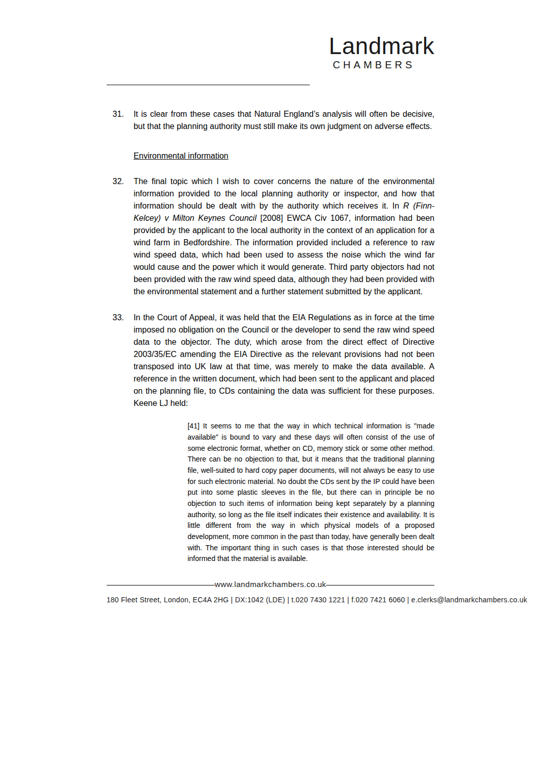Landmark
CHAMBERS
31. It is clear from these cases that Natural England’s analysis will often be decisive, but that the planning authority must still make its own judgment on adverse effects.
Environmental information
32. The final topic which I wish to cover concerns the nature of the environmental information provided to the local planning authority or inspector, and how that information should be dealt with by the authority which receives it. In R (Finn-Kelcey) v Milton Keynes Council [2008] EWCA Civ 1067, information had been provided by the applicant to the local authority in the context of an application for a wind farm in Bedfordshire. The information provided included a reference to raw wind speed data, which had been used to assess the noise which the wind far would cause and the power which it would generate. Third party objectors had not been provided with the raw wind speed data, although they had been provided with the environmental statement and a further statement submitted by the applicant.
33. In the Court of Appeal, it was held that the EIA Regulations as in force at the time imposed no obligation on the Council or the developer to send the raw wind speed data to the objector. The duty, which arose from the direct effect of Directive 2003/35/EC amending the EIA Directive as the relevant provisions had not been transposed into UK law at that time, was merely to make the data available. A reference in the written document, which had been sent to the applicant and placed on the planning file, to CDs containing the data was sufficient for these purposes. Keene LJ held:
[41] It seems to me that the way in which technical information is "made available" is bound to vary and these days will often consist of the use of some electronic format, whether on CD, memory stick or some other method. There can be no objection to that, but it means that the traditional planning file, well-suited to hard copy paper documents, will not always be easy to use for such electronic material. No doubt the CDs sent by the IP could have been put into some plastic sleeves in the file, but there can in principle be no objection to such items of information being kept separately by a planning authority, so long as the file itself indicates their existence and availability. It is little different from the way in which physical models of a proposed development, more common in the past than today, have generally been dealt with. The important thing in such cases is that those interested should be informed that the material is available.
www.landmarkchambers.co.uk
180 Fleet Street, London, EC4A 2HG | DX:1042 (LDE) | t.020 7430 1221 | f.020 7421 6060 | e.clerks@landmarkchambers.co.uk